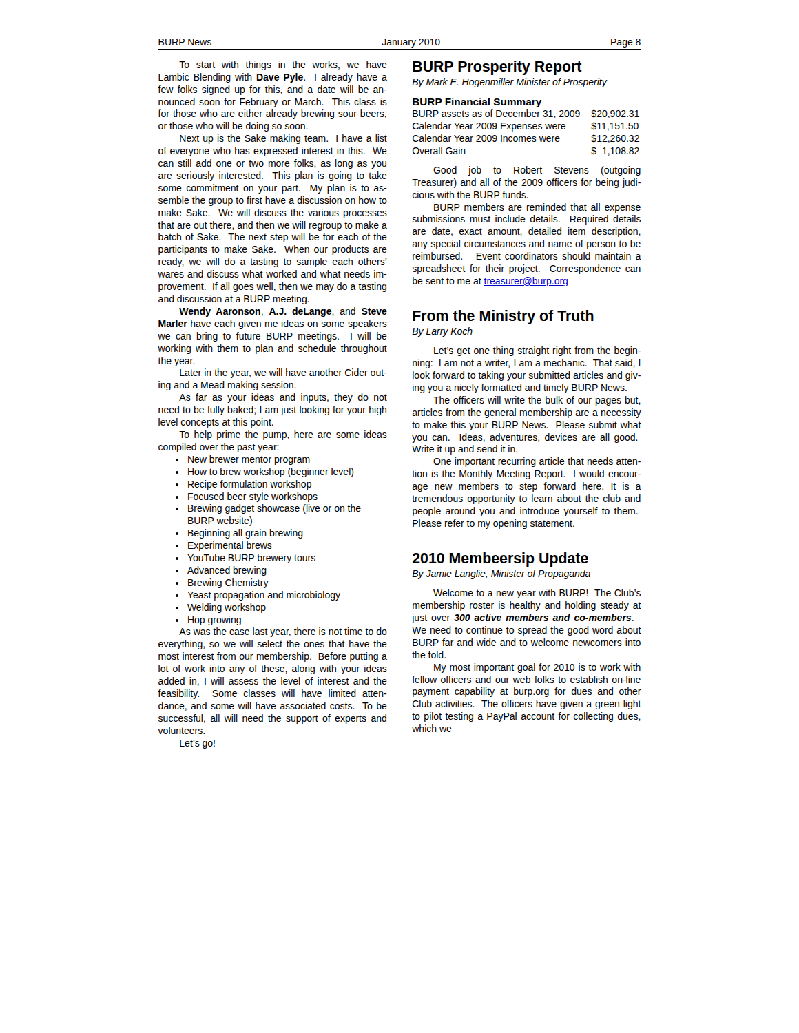BURP News
January 2010
Page 8
To start with things in the works, we have Lambic Blending with Dave Pyle. I already have a few folks signed up for this, and a date will be announced soon for February or March. This class is for those who are either already brewing sour beers, or those who will be doing so soon.
Next up is the Sake making team. I have a list of everyone who has expressed interest in this. We can still add one or two more folks, as long as you are seriously interested. This plan is going to take some commitment on your part. My plan is to assemble the group to first have a discussion on how to make Sake. We will discuss the various processes that are out there, and then we will regroup to make a batch of Sake. The next step will be for each of the participants to make Sake. When our products are ready, we will do a tasting to sample each others’ wares and discuss what worked and what needs improvement. If all goes well, then we may do a tasting and discussion at a BURP meeting.
Wendy Aaronson, A.J. deLange, and Steve Marler have each given me ideas on some speakers we can bring to future BURP meetings. I will be working with them to plan and schedule throughout the year.
Later in the year, we will have another Cider outing and a Mead making session.
As far as your ideas and inputs, they do not need to be fully baked; I am just looking for your high level concepts at this point.
To help prime the pump, here are some ideas compiled over the past year:
New brewer mentor program
How to brew workshop (beginner level)
Recipe formulation workshop
Focused beer style workshops
Brewing gadget showcase (live or on the BURP website)
Beginning all grain brewing
Experimental brews
YouTube BURP brewery tours
Advanced brewing
Brewing Chemistry
Yeast propagation and microbiology
Welding workshop
Hop growing
As was the case last year, there is not time to do everything, so we will select the ones that have the most interest from our membership. Before putting a lot of work into any of these, along with your ideas added in, I will assess the level of interest and the feasibility. Some classes will have limited attendance, and some will have associated costs. To be successful, all will need the support of experts and volunteers.
Let’s go!
BURP Prosperity Report
By Mark E. Hogenmiller Minister of Prosperity
BURP Financial Summary
| BURP assets as of December 31, 2009 | $20,902.31 |
| Calendar Year 2009 Expenses were | $11,151.50 |
| Calendar Year 2009 Incomes were | $12,260.32 |
| Overall Gain | $ 1,108.82 |
Good job to Robert Stevens (outgoing Treasurer) and all of the 2009 officers for being judicious with the BURP funds.
BURP members are reminded that all expense submissions must include details. Required details are date, exact amount, detailed item description, any special circumstances and name of person to be reimbursed. Event coordinators should maintain a spreadsheet for their project. Correspondence can be sent to me at treasurer@burp.org
From the Ministry of Truth
By Larry Koch
Let’s get one thing straight right from the beginning: I am not a writer, I am a mechanic. That said, I look forward to taking your submitted articles and giving you a nicely formatted and timely BURP News.
The officers will write the bulk of our pages but, articles from the general membership are a necessity to make this your BURP News. Please submit what you can. Ideas, adventures, devices are all good. Write it up and send it in.
One important recurring article that needs attention is the Monthly Meeting Report. I would encourage new members to step forward here. It is a tremendous opportunity to learn about the club and people around you and introduce yourself to them. Please refer to my opening statement.
2010 Membeersip Update
By Jamie Langlie, Minister of Propaganda
Welcome to a new year with BURP! The Club’s membership roster is healthy and holding steady at just over 300 active members and co-members. We need to continue to spread the good word about BURP far and wide and to welcome newcomers into the fold.
My most important goal for 2010 is to work with fellow officers and our web folks to establish on-line payment capability at burp.org for dues and other Club activities. The officers have given a green light to pilot testing a PayPal account for collecting dues, which we